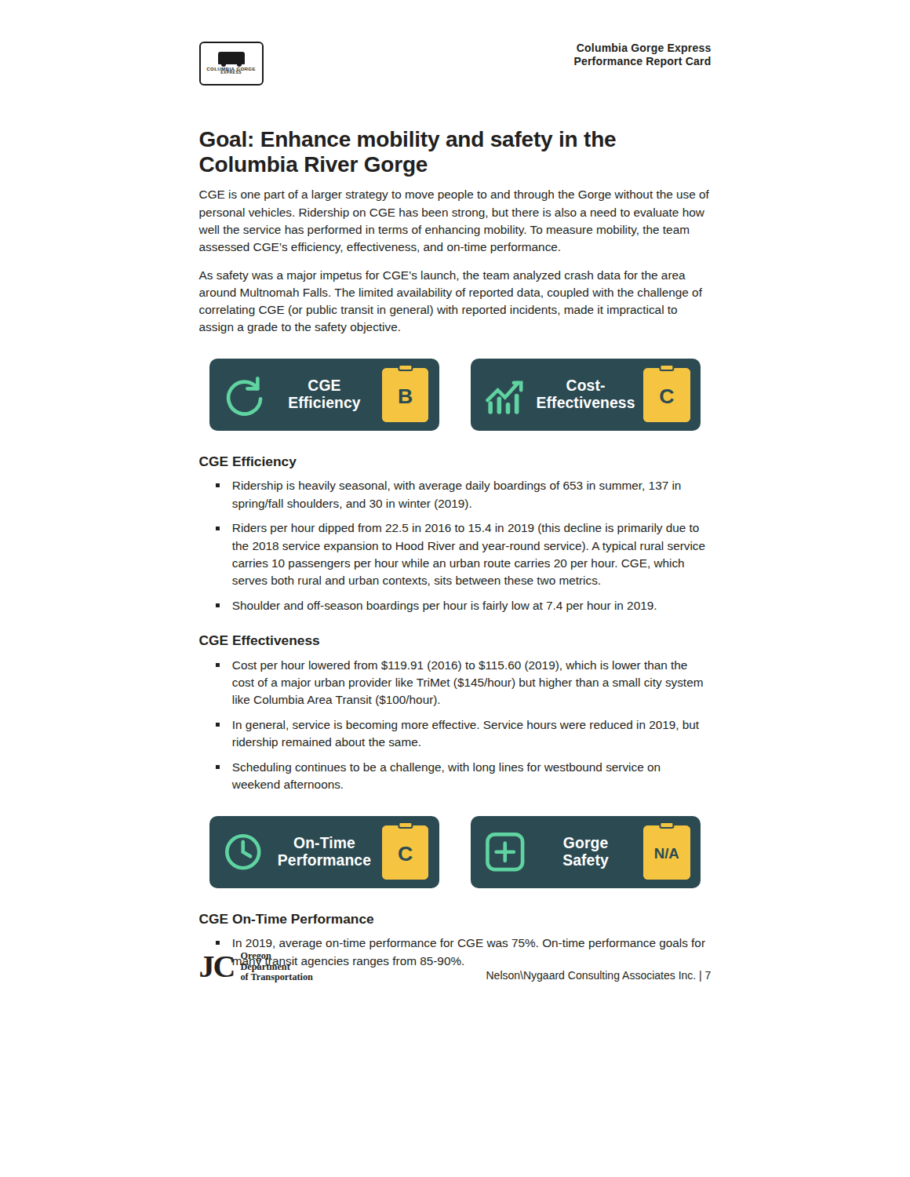Columbia Gorge
Express
Columbia Gorge Express
Performance Report Card
Goal: Enhance mobility and safety in the Columbia River Gorge
CGE is one part of a larger strategy to move people to and through the Gorge without the use of personal vehicles. Ridership on CGE has been strong, but there is also a need to evaluate how well the service has performed in terms of enhancing mobility. To measure mobility, the team assessed CGE’s efficiency, effectiveness, and on-time performance.
As safety was a major impetus for CGE’s launch, the team analyzed crash data for the area around Multnomah Falls. The limited availability of reported data, coupled with the challenge of correlating CGE (or public transit in general) with reported incidents, made it impractical to assign a grade to the safety objective.
CGE
Efficiency
B
Cost-
Effectiveness
C
CGE Efficiency
Ridership is heavily seasonal, with average daily boardings of 653 in summer, 137 in spring/fall shoulders, and 30 in winter (2019).
Riders per hour dipped from 22.5 in 2016 to 15.4 in 2019 (this decline is primarily due to the 2018 service expansion to Hood River and year-round service). A typical rural service carries 10 passengers per hour while an urban route carries 20 per hour. CGE, which serves both rural and urban contexts, sits between these two metrics.
Shoulder and off-season boardings per hour is fairly low at 7.4 per hour in 2019.
CGE Effectiveness
Cost per hour lowered from $119.91 (2016) to $115.60 (2019), which is lower than the cost of a major urban provider like TriMet ($145/hour) but higher than a small city system like Columbia Area Transit ($100/hour).
In general, service is becoming more effective. Service hours were reduced in 2019, but ridership remained about the same.
Scheduling continues to be a challenge, with long lines for westbound service on weekend afternoons.
On-Time
Performance
C
Gorge
Safety
N/A
CGE On-Time Performance
In 2019, average on-time performance for CGE was 75%. On-time performance goals for many transit agencies ranges from 85-90%.
JC
Oregon
Department
of Transportation
Nelson\Nygaard Consulting Associates Inc. | 7